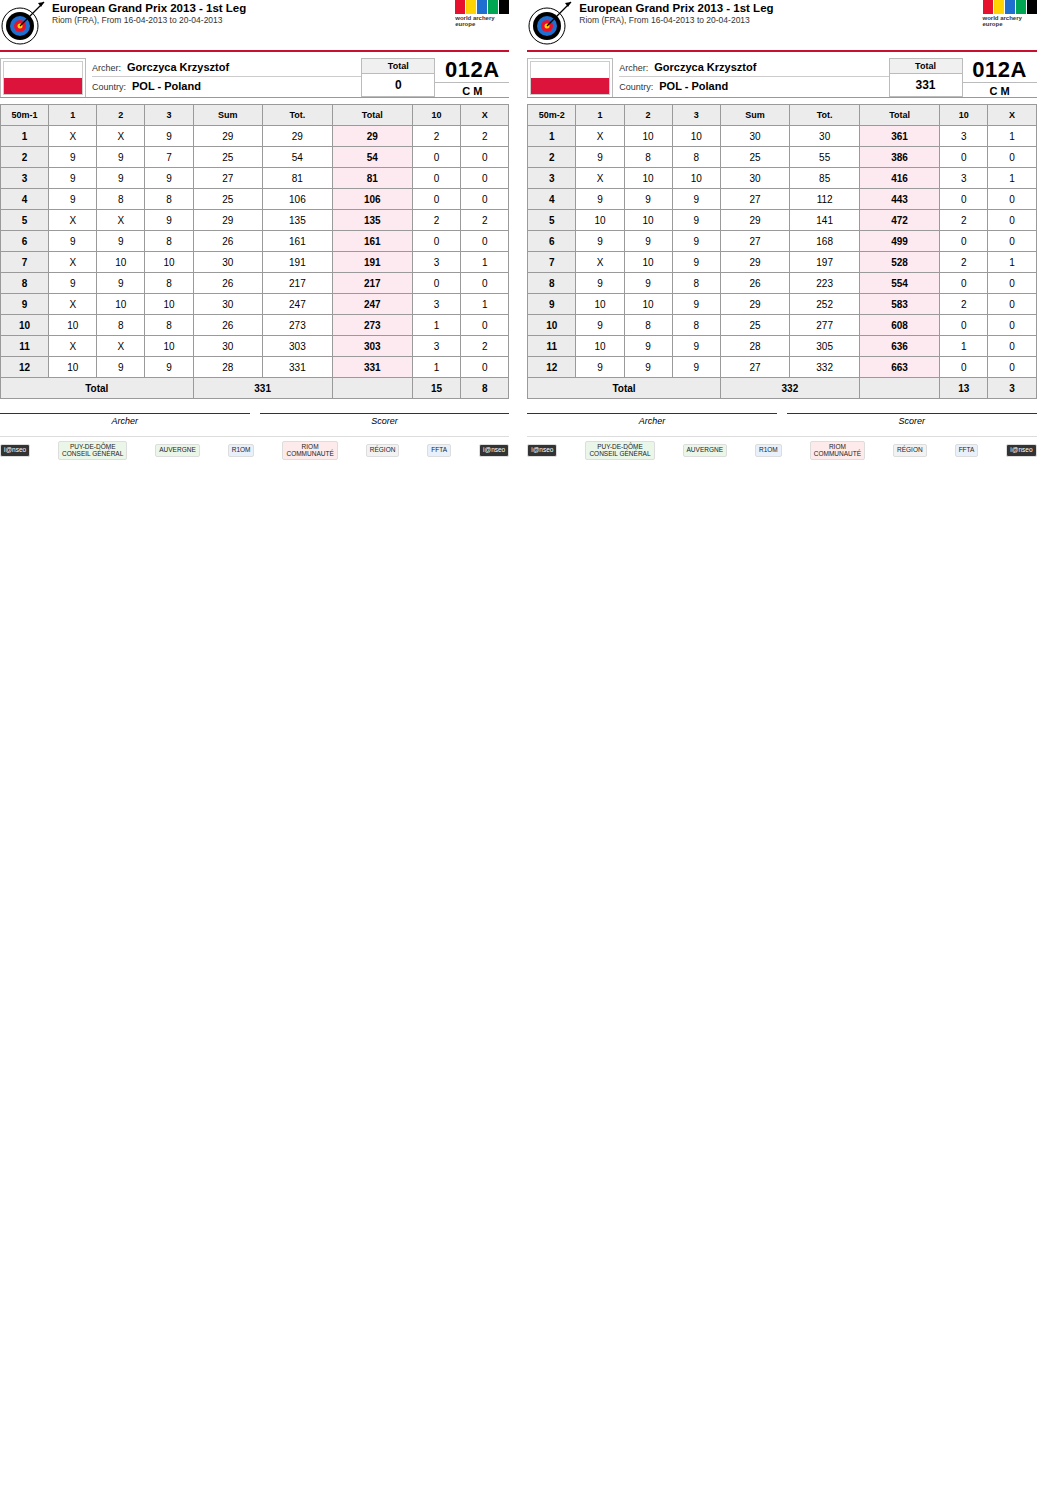European Grand Prix 2013 - 1st Leg
Riom (FRA), From 16-04-2013 to 20-04-2013
world archery
europe
Archer: Gorczyca Krzysztof
Country: POL - Poland
Total
0
012A
C M
| 50m-1 | 1 | 2 | 3 | Sum | Tot. | Total | 10 | X |
| --- | --- | --- | --- | --- | --- | --- | --- | --- |
| 1 | X | X | 9 | 29 | 29 | 29 | 2 | 2 |
| 2 | 9 | 9 | 7 | 25 | 54 | 54 | 0 | 0 |
| 3 | 9 | 9 | 9 | 27 | 81 | 81 | 0 | 0 |
| 4 | 9 | 8 | 8 | 25 | 106 | 106 | 0 | 0 |
| 5 | X | X | 9 | 29 | 135 | 135 | 2 | 2 |
| 6 | 9 | 9 | 8 | 26 | 161 | 161 | 0 | 0 |
| 7 | X | 10 | 10 | 30 | 191 | 191 | 3 | 1 |
| 8 | 9 | 9 | 8 | 26 | 217 | 217 | 0 | 0 |
| 9 | X | 10 | 10 | 30 | 247 | 247 | 3 | 1 |
| 10 | 10 | 8 | 8 | 26 | 273 | 273 | 1 | 0 |
| 11 | X | X | 10 | 30 | 303 | 303 | 3 | 2 |
| 12 | 10 | 9 | 9 | 28 | 331 | 331 | 1 | 0 |
| Total | 331 | | 15 | 8 |
Archer
Scorer
i@nseo
PUY-DE-DÔME
CONSEIL GÉNÉRAL
AUVERGNE
R1OM
RIOM
COMMUNAUTÉ
RÉGION
FFTA
i@nseo
European Grand Prix 2013 - 1st Leg
Riom (FRA), From 16-04-2013 to 20-04-2013
world archery
europe
Archer: Gorczyca Krzysztof
Country: POL - Poland
Total
331
012A
C M
| 50m-2 | 1 | 2 | 3 | Sum | Tot. | Total | 10 | X |
| --- | --- | --- | --- | --- | --- | --- | --- | --- |
| 1 | X | 10 | 10 | 30 | 30 | 361 | 3 | 1 |
| 2 | 9 | 8 | 8 | 25 | 55 | 386 | 0 | 0 |
| 3 | X | 10 | 10 | 30 | 85 | 416 | 3 | 1 |
| 4 | 9 | 9 | 9 | 27 | 112 | 443 | 0 | 0 |
| 5 | 10 | 10 | 9 | 29 | 141 | 472 | 2 | 0 |
| 6 | 9 | 9 | 9 | 27 | 168 | 499 | 0 | 0 |
| 7 | X | 10 | 9 | 29 | 197 | 528 | 2 | 1 |
| 8 | 9 | 9 | 8 | 26 | 223 | 554 | 0 | 0 |
| 9 | 10 | 10 | 9 | 29 | 252 | 583 | 2 | 0 |
| 10 | 9 | 8 | 8 | 25 | 277 | 608 | 0 | 0 |
| 11 | 10 | 9 | 9 | 28 | 305 | 636 | 1 | 0 |
| 12 | 9 | 9 | 9 | 27 | 332 | 663 | 0 | 0 |
| Total | 332 | | 13 | 3 |
Archer
Scorer
i@nseo
PUY-DE-DÔME
CONSEIL GÉNÉRAL
AUVERGNE
R1OM
RIOM
COMMUNAUTÉ
RÉGION
FFTA
i@nseo